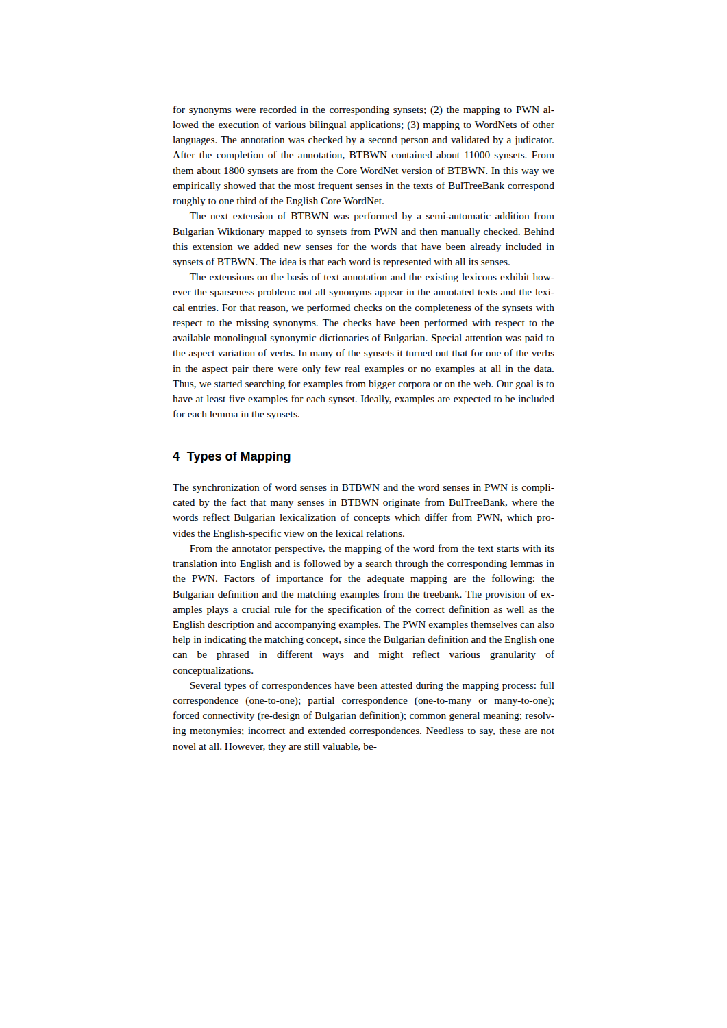for synonyms were recorded in the corresponding synsets; (2) the mapping to PWN allowed the execution of various bilingual applications; (3) mapping to WordNets of other languages. The annotation was checked by a second person and validated by a judicator. After the completion of the annotation, BTBWN contained about 11000 synsets. From them about 1800 synsets are from the Core WordNet version of BTBWN. In this way we empirically showed that the most frequent senses in the texts of BulTreeBank correspond roughly to one third of the English Core WordNet.
The next extension of BTBWN was performed by a semi-automatic addition from Bulgarian Wiktionary mapped to synsets from PWN and then manually checked. Behind this extension we added new senses for the words that have been already included in synsets of BTBWN. The idea is that each word is represented with all its senses.
The extensions on the basis of text annotation and the existing lexicons exhibit however the sparseness problem: not all synonyms appear in the annotated texts and the lexical entries. For that reason, we performed checks on the completeness of the synsets with respect to the missing synonyms. The checks have been performed with respect to the available monolingual synonymic dictionaries of Bulgarian. Special attention was paid to the aspect variation of verbs. In many of the synsets it turned out that for one of the verbs in the aspect pair there were only few real examples or no examples at all in the data. Thus, we started searching for examples from bigger corpora or on the web. Our goal is to have at least five examples for each synset. Ideally, examples are expected to be included for each lemma in the synsets.
4 Types of Mapping
The synchronization of word senses in BTBWN and the word senses in PWN is complicated by the fact that many senses in BTBWN originate from BulTreeBank, where the words reflect Bulgarian lexicalization of concepts which differ from PWN, which provides the English-specific view on the lexical relations.
From the annotator perspective, the mapping of the word from the text starts with its translation into English and is followed by a search through the corresponding lemmas in the PWN. Factors of importance for the adequate mapping are the following: the Bulgarian definition and the matching examples from the treebank. The provision of examples plays a crucial rule for the specification of the correct definition as well as the English description and accompanying examples. The PWN examples themselves can also help in indicating the matching concept, since the Bulgarian definition and the English one can be phrased in different ways and might reflect various granularity of conceptualizations.
Several types of correspondences have been attested during the mapping process: full correspondence (one-to-one); partial correspondence (one-to-many or many-to-one); forced connectivity (re-design of Bulgarian definition); common general meaning; resolving metonymies; incorrect and extended correspondences. Needless to say, these are not novel at all. However, they are still valuable, be-